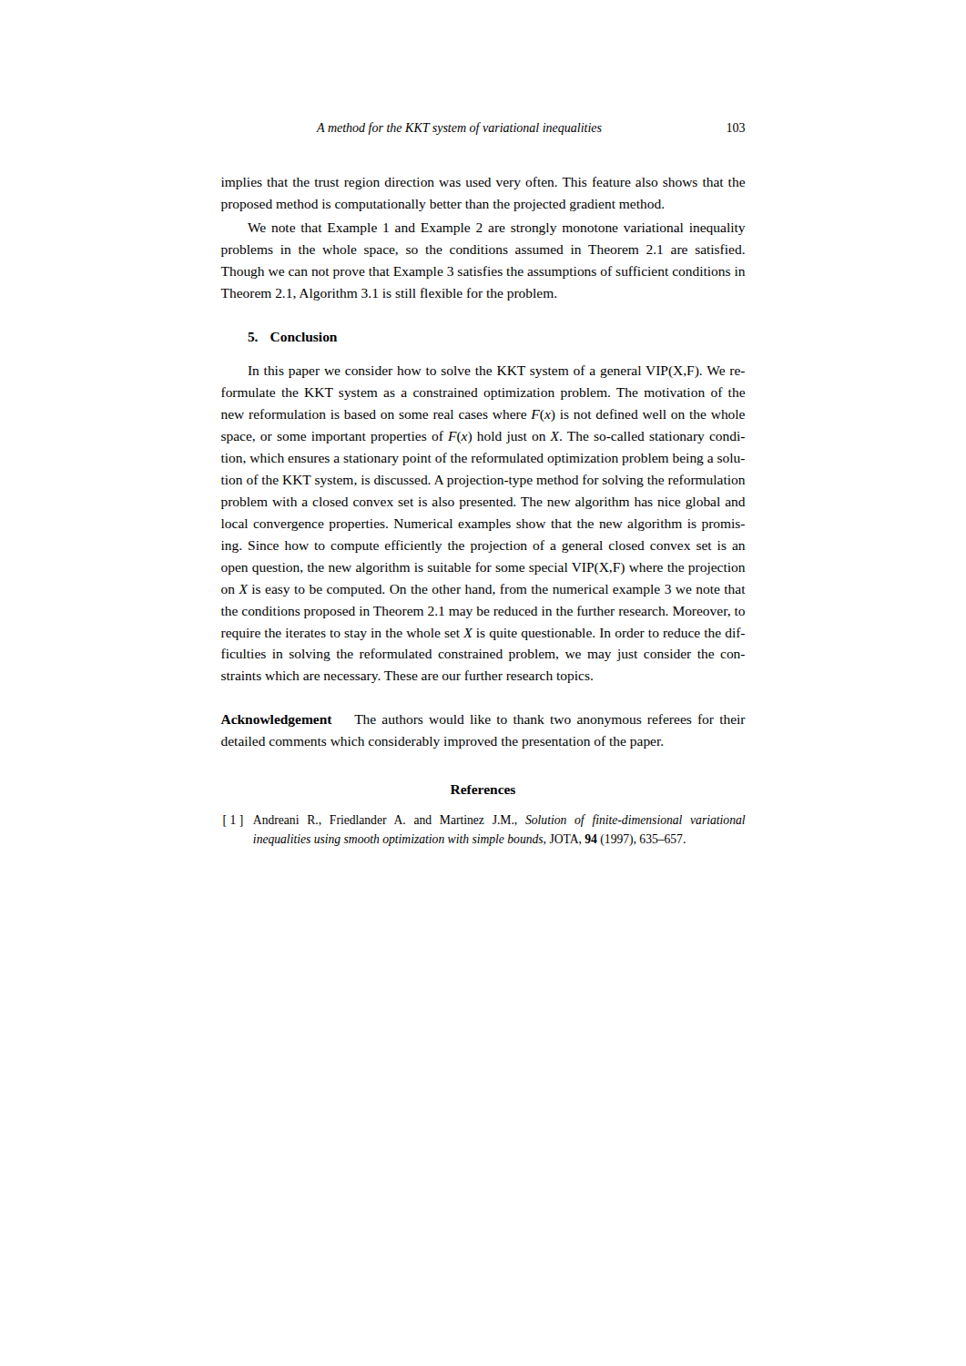A method for the KKT system of variational inequalities 103
implies that the trust region direction was used very often. This feature also shows that the proposed method is computationally better than the projected gradient method.
We note that Example 1 and Example 2 are strongly monotone variational inequality problems in the whole space, so the conditions assumed in Theorem 2.1 are satisfied. Though we can not prove that Example 3 satisfies the assumptions of sufficient conditions in Theorem 2.1, Algorithm 3.1 is still flexible for the problem.
5. Conclusion
In this paper we consider how to solve the KKT system of a general VIP(X,F). We reformulate the KKT system as a constrained optimization problem. The motivation of the new reformulation is based on some real cases where F(x) is not defined well on the whole space, or some important properties of F(x) hold just on X. The so-called stationary condition, which ensures a stationary point of the reformulated optimization problem being a solution of the KKT system, is discussed. A projection-type method for solving the reformulation problem with a closed convex set is also presented. The new algorithm has nice global and local convergence properties. Numerical examples show that the new algorithm is promising. Since how to compute efficiently the projection of a general closed convex set is an open question, the new algorithm is suitable for some special VIP(X,F) where the projection on X is easy to be computed. On the other hand, from the numerical example 3 we note that the conditions proposed in Theorem 2.1 may be reduced in the further research. Moreover, to require the iterates to stay in the whole set X is quite questionable. In order to reduce the difficulties in solving the reformulated constrained problem, we may just consider the constraints which are necessary. These are our further research topics.
Acknowledgement The authors would like to thank two anonymous referees for their detailed comments which considerably improved the presentation of the paper.
References
[ 1 ]
Andreani R., Friedlander A. and Martinez J.M., Solution of finite-dimensional variational inequalities using smooth optimization with simple bounds, JOTA, 94 (1997), 635–657.